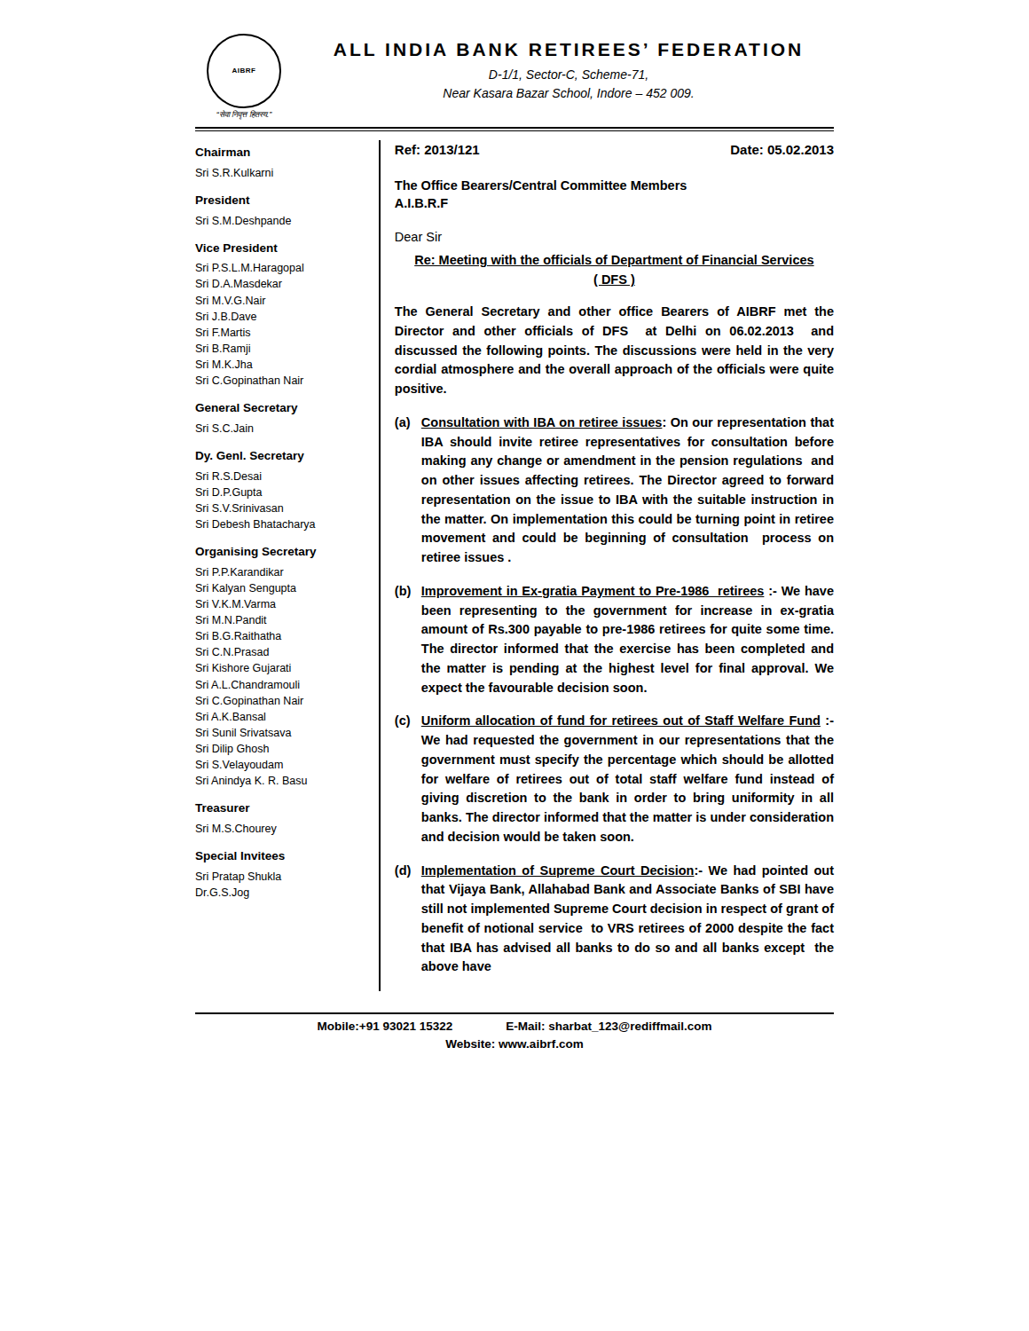AIBRF
“सेवा निवृत्त हितस्य.”
ALL INDIA BANK RETIREES’ FEDERATION
D-1/1, Sector-C, Scheme-71,
Near Kasara Bazar School, Indore – 452 009.
Chairman
Sri S.R.Kulkarni
President
Sri S.M.Deshpande
Vice President
Sri P.S.L.M.Haragopal
Sri D.A.Masdekar
Sri M.V.G.Nair
Sri J.B.Dave
Sri F.Martis
Sri B.Ramji
Sri M.K.Jha
Sri C.Gopinathan Nair
General Secretary
Sri S.C.Jain
Dy. Genl. Secretary
Sri R.S.Desai
Sri D.P.Gupta
Sri S.V.Srinivasan
Sri Debesh Bhatacharya
Organising Secretary
Sri P.P.Karandikar
Sri Kalyan Sengupta
Sri V.K.M.Varma
Sri M.N.Pandit
Sri B.G.Raithatha
Sri C.N.Prasad
Sri Kishore Gujarati
Sri A.L.Chandramouli
Sri C.Gopinathan Nair
Sri A.K.Bansal
Sri Sunil Srivatsava
Sri Dilip Ghosh
Sri S.Velayoudam
Sri Anindya K. R. Basu
Treasurer
Sri M.S.Chourey
Special Invitees
Sri Pratap Shukla
Dr.G.S.Jog
Ref: 2013/121 Date: 05.02.2013
The Office Bearers/Central Committee Members
A.I.B.R.F
Dear Sir
Re: Meeting with the officials of Department of Financial Services
( DFS )
The General Secretary and other office Bearers of AIBRF met the Director and other officials of DFS at Delhi on 06.02.2013 and discussed the following points. The discussions were held in the very cordial atmosphere and the overall approach of the officials were quite positive.
(a) Consultation with IBA on retiree issues: On our representation that IBA should invite retiree representatives for consultation before making any change or amendment in the pension regulations and on other issues affecting retirees. The Director agreed to forward representation on the issue to IBA with the suitable instruction in the matter. On implementation this could be turning point in retiree movement and could be beginning of consultation process on retiree issues .
(b) Improvement in Ex-gratia Payment to Pre-1986 retirees :- We have been representing to the government for increase in ex-gratia amount of Rs.300 payable to pre-1986 retirees for quite some time. The director informed that the exercise has been completed and the matter is pending at the highest level for final approval. We expect the favourable decision soon.
(c) Uniform allocation of fund for retirees out of Staff Welfare Fund :- We had requested the government in our representations that the government must specify the percentage which should be allotted for welfare of retirees out of total staff welfare fund instead of giving discretion to the bank in order to bring uniformity in all banks. The director informed that the matter is under consideration and decision would be taken soon.
(d) Implementation of Supreme Court Decision:- We had pointed out that Vijaya Bank, Allahabad Bank and Associate Banks of SBI have still not implemented Supreme Court decision in respect of grant of benefit of notional service to VRS retirees of 2000 despite the fact that IBA has advised all banks to do so and all banks except the above have
Mobile:+91 93021 15322 E-Mail: sharbat_123@rediffmail.com
Website: www.aibrf.com